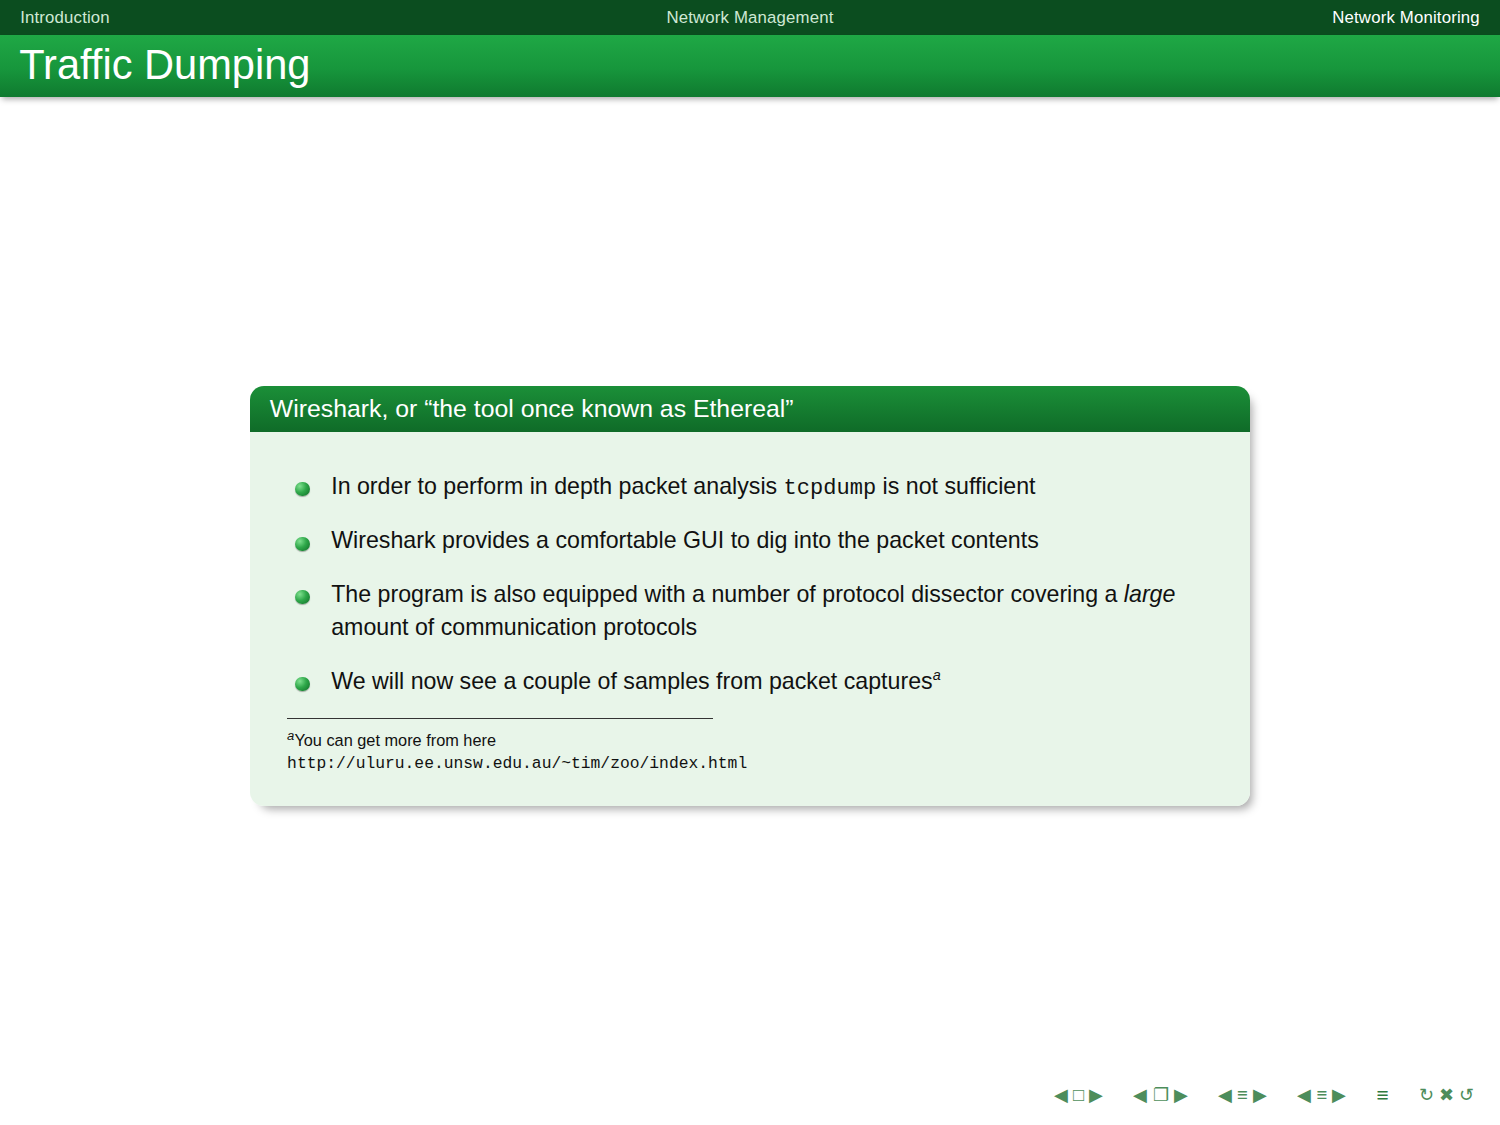Introduction Network Management Network Monitoring
Traffic Dumping
Wireshark, or “the tool once known as Ethereal”
In order to perform in depth packet analysis tcpdump is not sufficient
Wireshark provides a comfortable GUI to dig into the packet contents
The program is also equipped with a number of protocol dissector covering a large amount of communication protocols
We will now see a couple of samples from packet capturesa
a You can get more from here http://uluru.ee.unsw.edu.au/~tim/zoo/index.html
◀ □ ▶ ◀ ❐ ▶ ◀ ≡ ▶ ◀ ≡ ▶ ≡ ↻ ✖ ↺